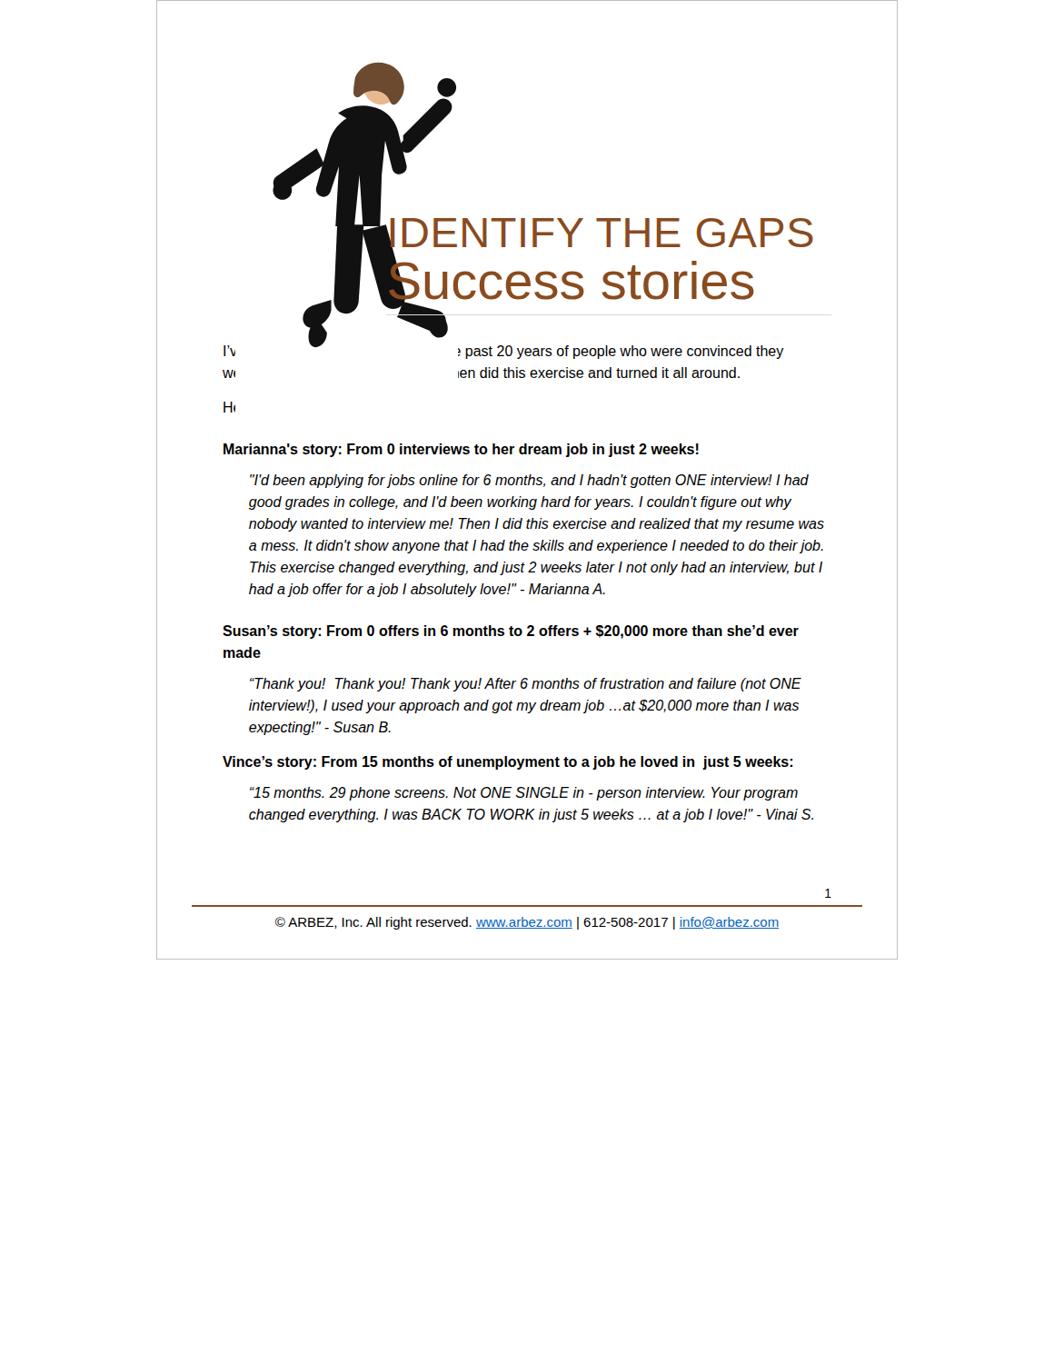IDENTIFY THE GAPS
Success stories
I’ve got thousands of stories from the past 20 years of people who were convinced they weren’t good enough for a job, but then did this exercise and turned it all around.
Here are just a few of my favorites:
Marianna's story: From 0 interviews to her dream job in just 2 weeks!
"I'd been applying for jobs online for 6 months, and I hadn't gotten ONE interview! I had good grades in college, and I'd been working hard for years. I couldn't figure out why nobody wanted to interview me! Then I did this exercise and realized that my resume was a mess. It didn't show anyone that I had the skills and experience I needed to do their job. This exercise changed everything, and just 2 weeks later I not only had an interview, but I had a job offer for a job I absolutely love!" - Marianna A.
Susan’s story: From 0 offers in 6 months to 2 offers + $20,000 more than she’d ever made
“Thank you! Thank you! Thank you! After 6 months of frustration and failure (not ONE interview!), I used your approach and got my dream job …at $20,000 more than I was expecting!" - Susan B.
Vince’s story: From 15 months of unemployment to a job he loved in just 5 weeks:
“15 months. 29 phone screens. Not ONE SINGLE in - person interview. Your program changed everything. I was BACK TO WORK in just 5 weeks … at a job I love!" - Vinai S.
1
© ARBEZ, Inc. All right reserved. www.arbez.com | 612-508-2017 | info@arbez.com